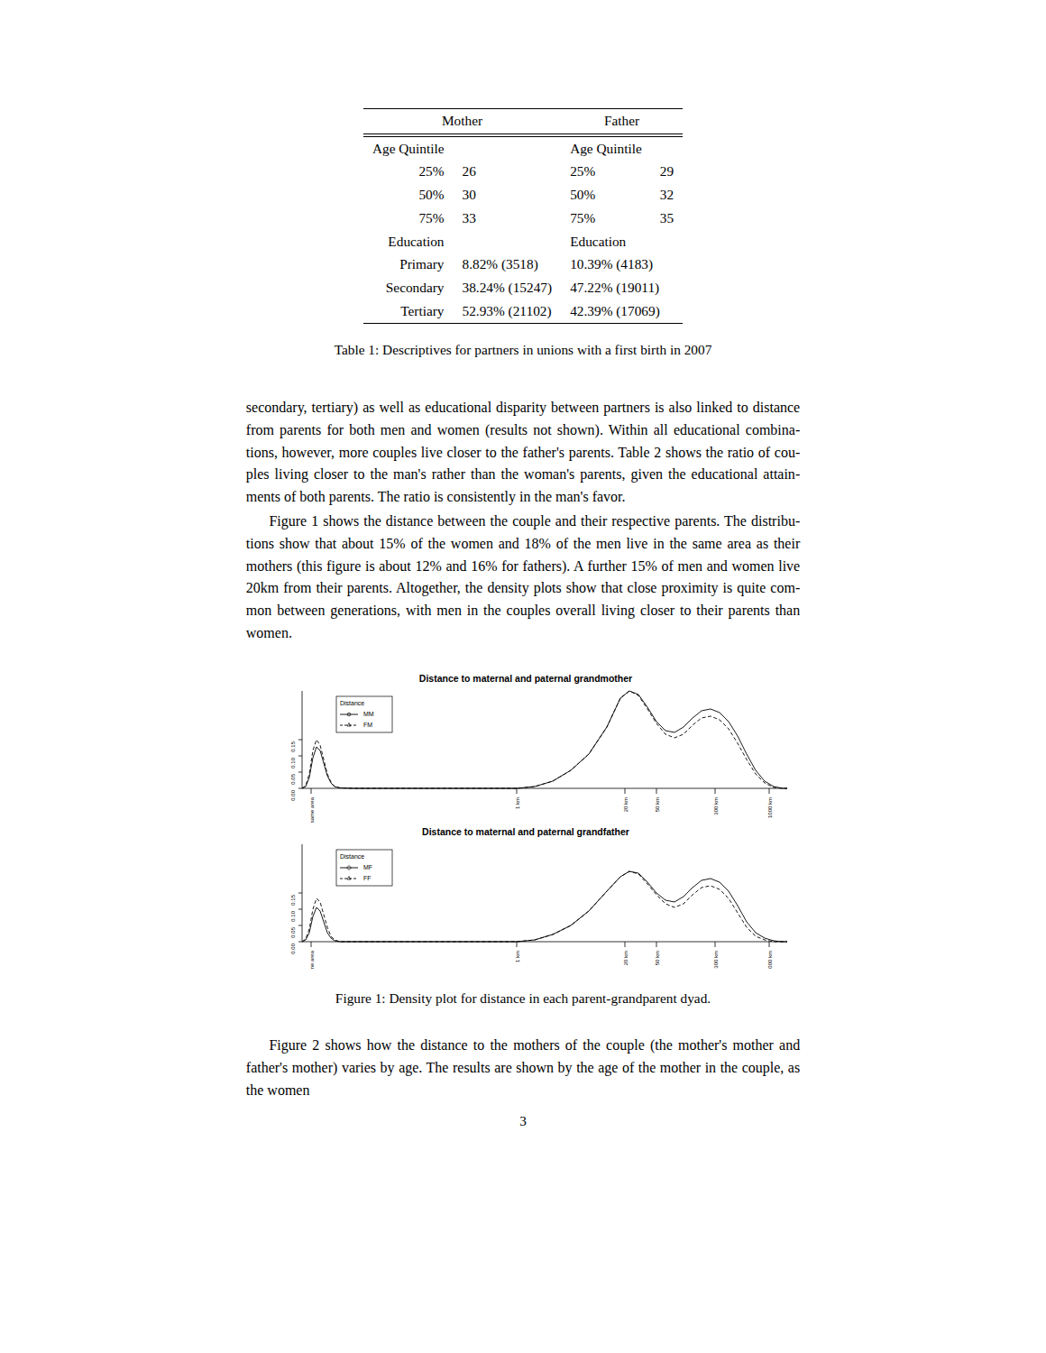| Mother | Father |
| Age Quintile | | Age Quintile | |
| 25% | 26 | 25% | 29 |
| 50% | 30 | 50% | 32 |
| 75% | 33 | 75% | 35 |
| Education | | Education | |
| Primary | 8.82% (3518) | 10.39% (4183) |
| Secondary | 38.24% (15247) | 47.22% (19011) |
| Tertiary | 52.93% (21102) | 42.39% (17069) |
Table 1: Descriptives for partners in unions with a first birth in 2007
secondary, tertiary) as well as educational disparity between partners is also linked to distance from parents for both men and women (results not shown). Within all educational combinations, however, more couples live closer to the father's parents. Table 2 shows the ratio of couples living closer to the man's rather than the woman's parents, given the educational attainments of both parents. The ratio is consistently in the man's favor.
Figure 1 shows the distance between the couple and their respective parents. The distributions show that about 15% of the women and 18% of the men live in the same area as their mothers (this figure is about 12% and 16% for fathers). A further 15% of men and women live 20km from their parents. Altogether, the density plots show that close proximity is quite common between generations, with men in the couples overall living closer to their parents than women.
Distance to maternal and paternal grandmother 0.00 0.05 0.10 0.15 same area 1 km 20 km 50 km 300 km 1000 km Distance MM FM Distance to maternal and paternal grandfather 0.00 0.05 0.10 0.15 same area 1 km 20 km 50 km 300 km 1000 km Distance MF FF
Figure 1: Density plot for distance in each parent-grandparent dyad.
Figure 2 shows how the distance to the mothers of the couple (the mother's mother and father's mother) varies by age. The results are shown by the age of the mother in the couple, as the women
3